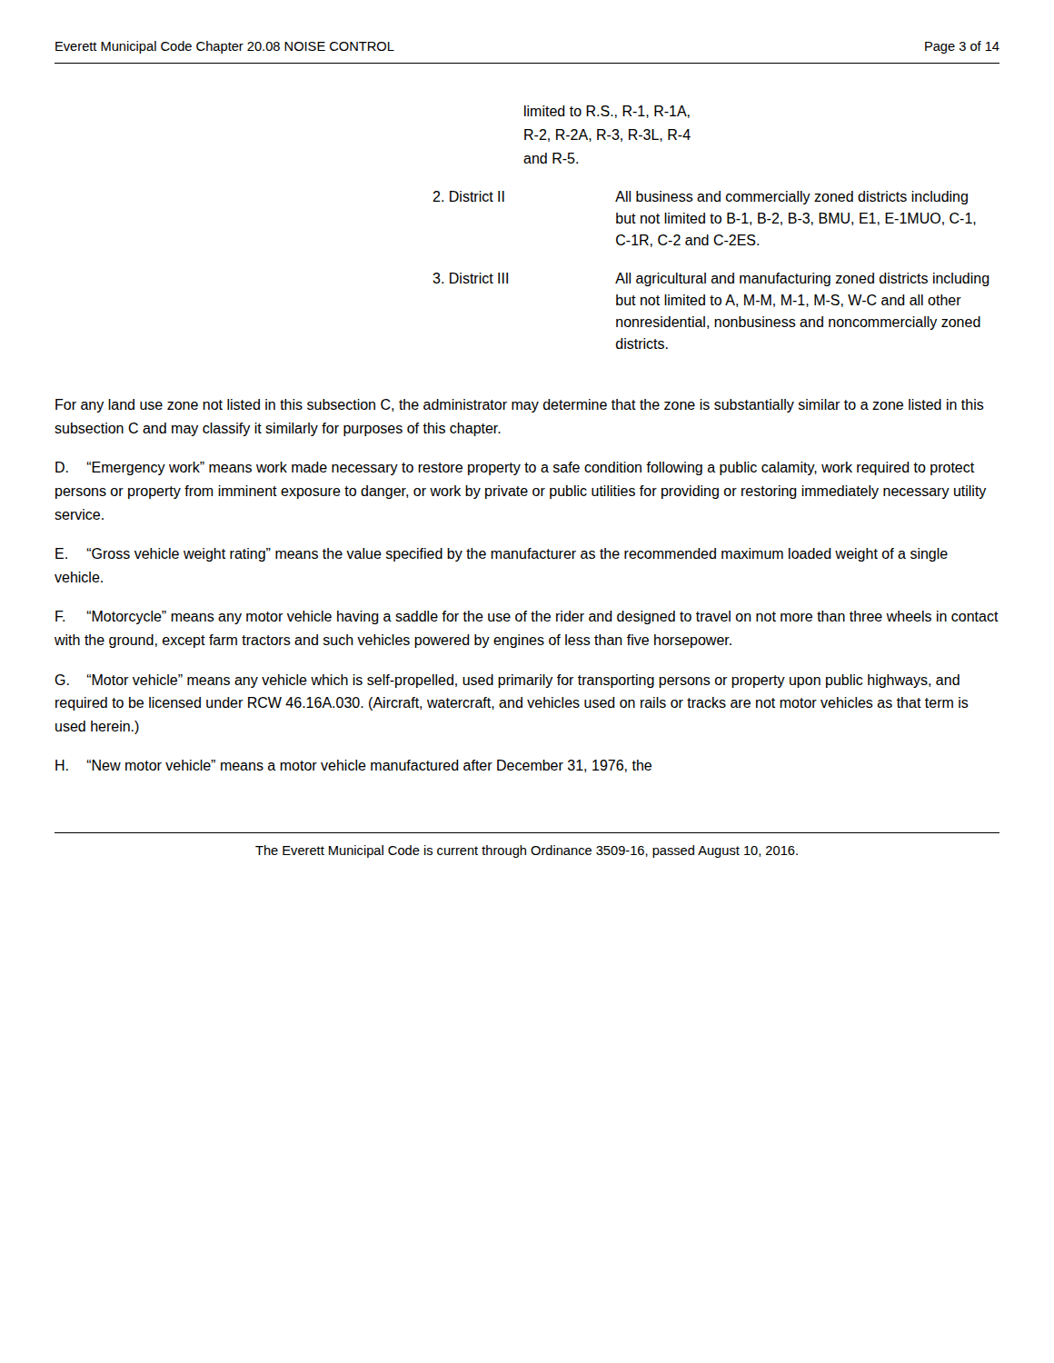Everett Municipal Code Chapter 20.08 NOISE CONTROL
Page 3 of 14
limited to R.S., R-1, R-1A,
R-2, R-2A, R-3, R-3L, R-4
and R-5.
| 2. District II | All business and commercially zoned districts including but not limited to B-1, B-2, B-3, BMU, E1, E-1MUO, C-1, C-1R, C-2 and C-2ES. |
| 3. District III | All agricultural and manufacturing zoned districts including but not limited to A, M-M, M-1, M-S, W-C and all other nonresidential, nonbusiness and noncommercially zoned districts. |
For any land use zone not listed in this subsection C, the administrator may determine that the zone is substantially similar to a zone listed in this subsection C and may classify it similarly for purposes of this chapter.
D.“Emergency work” means work made necessary to restore property to a safe condition following a public calamity, work required to protect persons or property from imminent exposure to danger, or work by private or public utilities for providing or restoring immediately necessary utility service.
E.“Gross vehicle weight rating” means the value specified by the manufacturer as the recommended maximum loaded weight of a single vehicle.
F.“Motorcycle” means any motor vehicle having a saddle for the use of the rider and designed to travel on not more than three wheels in contact with the ground, except farm tractors and such vehicles powered by engines of less than five horsepower.
G.“Motor vehicle” means any vehicle which is self-propelled, used primarily for transporting persons or property upon public highways, and required to be licensed under RCW 46.16A.030. (Aircraft, watercraft, and vehicles used on rails or tracks are not motor vehicles as that term is used herein.)
H.“New motor vehicle” means a motor vehicle manufactured after December 31, 1976, the
The Everett Municipal Code is current through Ordinance 3509-16, passed August 10, 2016.